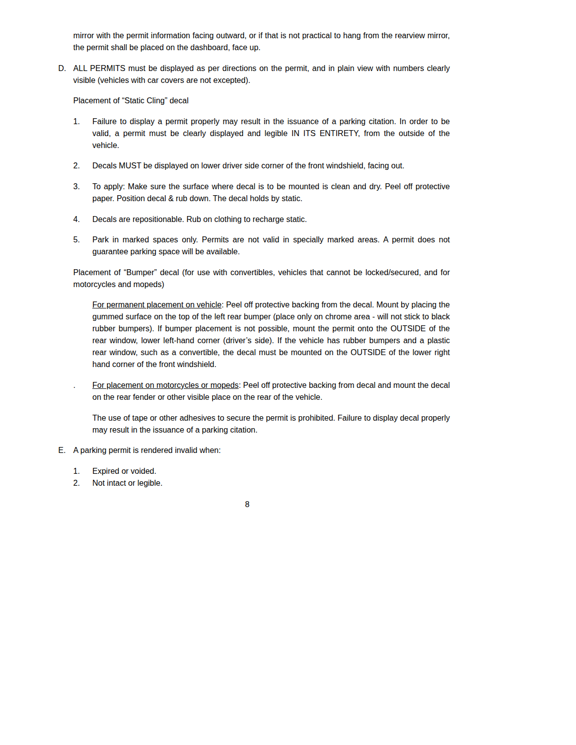mirror with the permit information facing outward, or if that is not practical to hang from the rearview mirror, the permit shall be placed on the dashboard, face up.
D. ALL PERMITS must be displayed as per directions on the permit, and in plain view with numbers clearly visible (vehicles with car covers are not excepted).
Placement of “Static Cling” decal
1. Failure to display a permit properly may result in the issuance of a parking citation. In order to be valid, a permit must be clearly displayed and legible IN ITS ENTIRETY, from the outside of the vehicle.
2. Decals MUST be displayed on lower driver side corner of the front windshield, facing out.
3. To apply: Make sure the surface where decal is to be mounted is clean and dry. Peel off protective paper. Position decal & rub down. The decal holds by static.
4. Decals are repositionable. Rub on clothing to recharge static.
5. Park in marked spaces only. Permits are not valid in specially marked areas. A permit does not guarantee parking space will be available.
Placement of “Bumper” decal (for use with convertibles, vehicles that cannot be locked/secured, and for motorcycles and mopeds)
For permanent placement on vehicle: Peel off protective backing from the decal. Mount by placing the gummed surface on the top of the left rear bumper (place only on chrome area - will not stick to black rubber bumpers). If bumper placement is not possible, mount the permit onto the OUTSIDE of the rear window, lower left-hand corner (driver’s side). If the vehicle has rubber bumpers and a plastic rear window, such as a convertible, the decal must be mounted on the OUTSIDE of the lower right hand corner of the front windshield.
. For placement on motorcycles or mopeds: Peel off protective backing from decal and mount the decal on the rear fender or other visible place on the rear of the vehicle.
The use of tape or other adhesives to secure the permit is prohibited. Failure to display decal properly may result in the issuance of a parking citation.
E. A parking permit is rendered invalid when:
1. Expired or voided.
2. Not intact or legible.
8